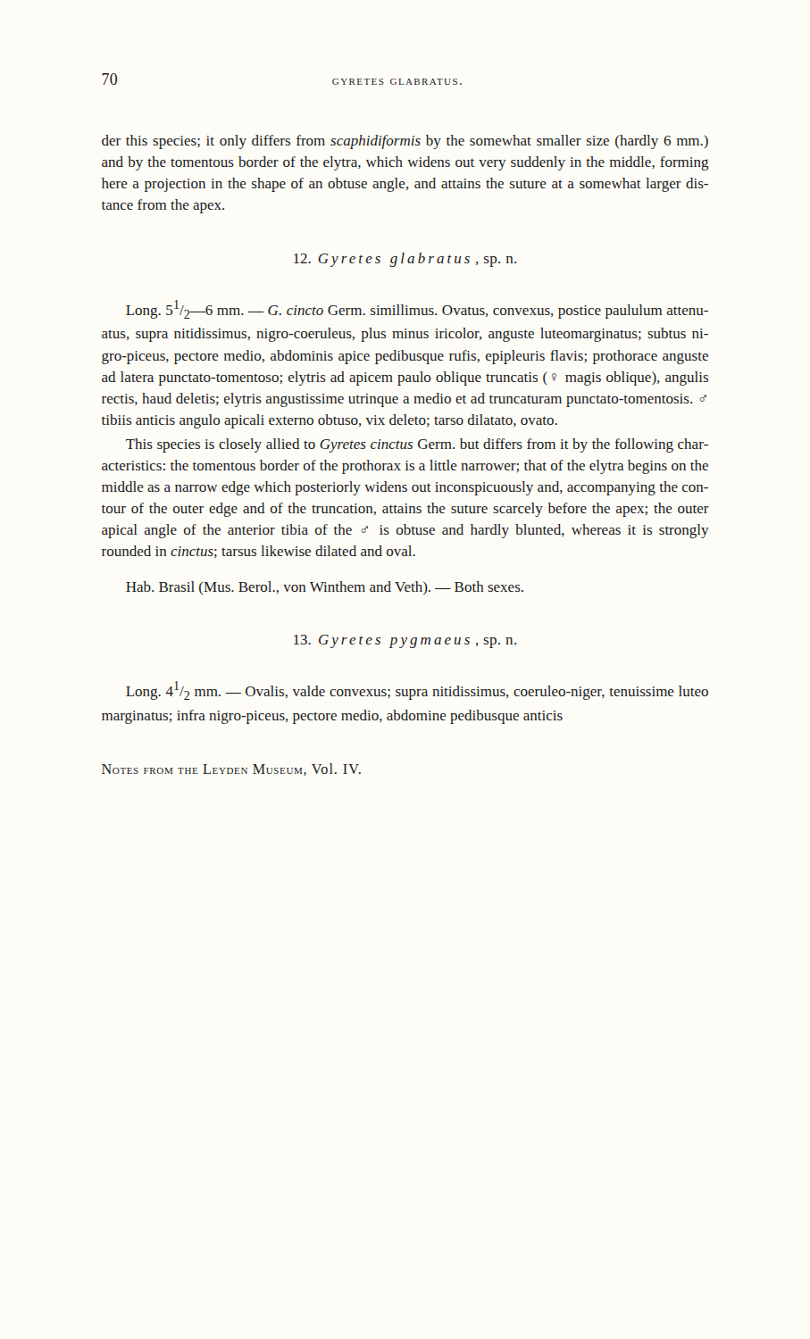70 Gyretes glabratus.
der this species; it only differs from scaphidiformis by the somewhat smaller size (hardly 6 mm.) and by the tomentous border of the elytra, which widens out very suddenly in the middle, forming here a projection in the shape of an obtuse angle, and attains the suture at a somewhat larger distance from the apex.
12. Gyretes glabratus, sp. n.
Long. 51/2—6 mm. — G. cincto Germ. simillimus. Ovatus, convexus, postice paululum attenuatus, supra nitidissimus, nigro-coeruleus, plus minus iricolor, anguste luteomarginatus; subtus nigro-piceus, pectore medio, abdominis apice pedibusque rufis, epipleuris flavis; prothorace anguste ad latera punctato-tomentoso; elytris ad apicem paulo oblique truncatis (♀ magis oblique), angulis rectis, haud deletis; elytris angustissime utrinque a medio et ad truncaturam punctato-tomentosis. ♂ tibiis anticis angulo apicali externo obtuso, vix deleto; tarso dilatato, ovato.
This species is closely allied to Gyretes cinctus Germ. but differs from it by the following characteristics: the tomentous border of the prothorax is a little narrower; that of the elytra begins on the middle as a narrow edge which posteriorly widens out inconspicuously and, accompanying the contour of the outer edge and of the truncation, attains the suture scarcely before the apex; the outer apical angle of the anterior tibia of the ♂ is obtuse and hardly blunted, whereas it is strongly rounded in cinctus; tarsus likewise dilated and oval.
Hab. Brasil (Mus. Berol., von Winthem and Veth). — Both sexes.
13. Gyretes pygmaeus, sp. n.
Long. 41/2 mm. — Ovalis, valde convexus; supra nitidissimus, coeruleo-niger, tenuissime luteo marginatus; infra nigro-piceus, pectore medio, abdomine pedibusque anticis
Notes from the Leyden Museum, Vol. IV.